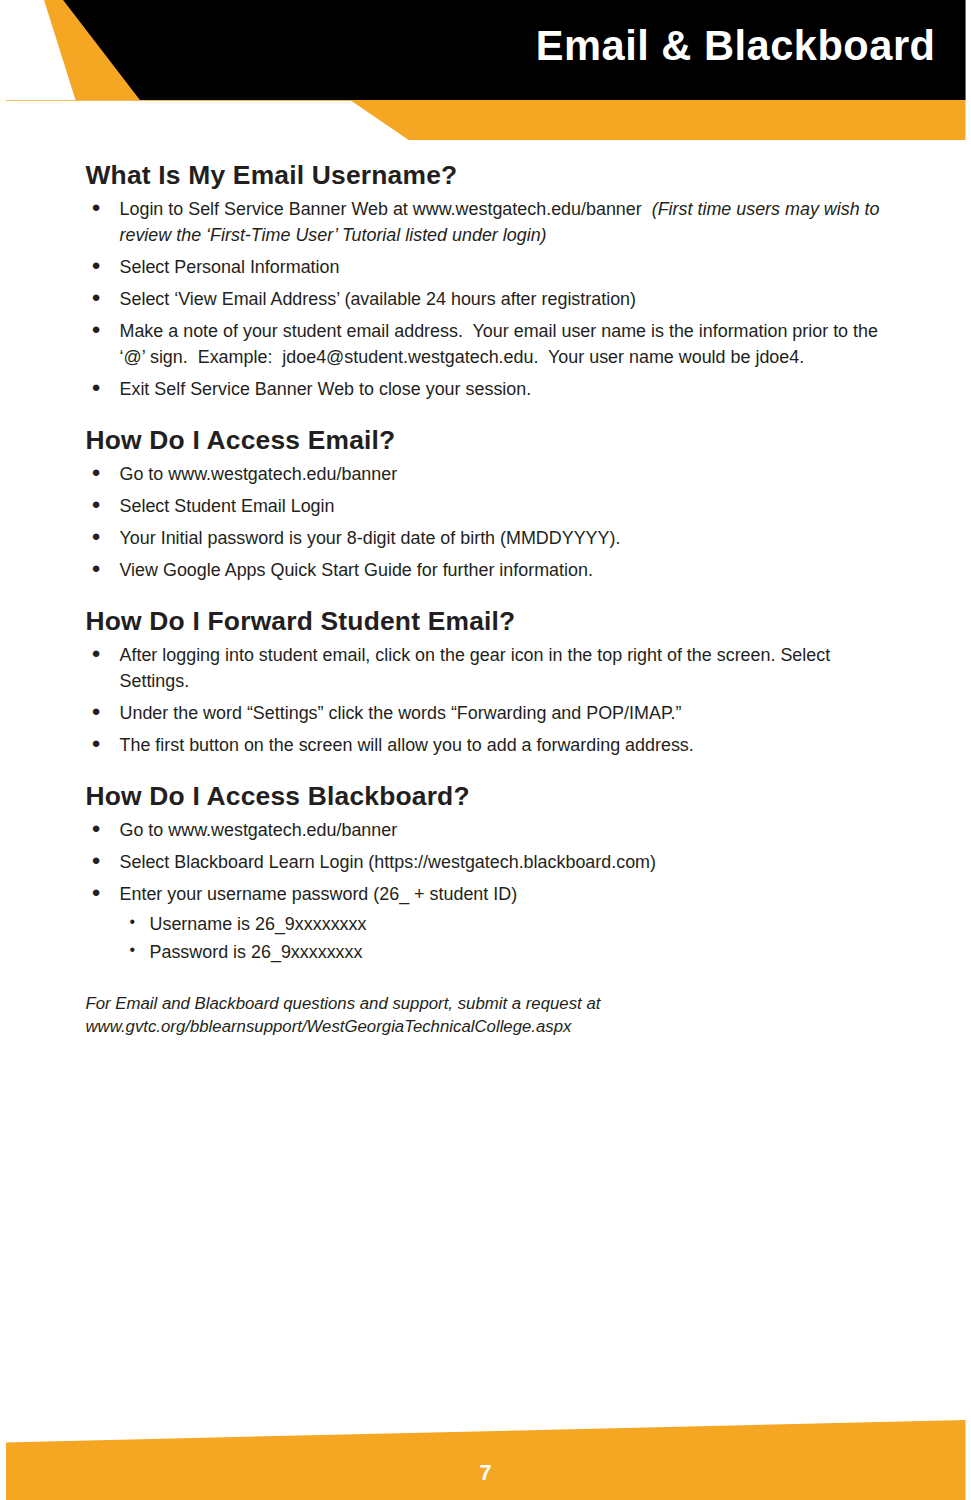Email & Blackboard
What Is My Email Username?
Login to Self Service Banner Web at www.westgatech.edu/banner (First time users may wish to review the ‘First-Time User’ Tutorial listed under login)
Select Personal Information
Select ‘View Email Address’ (available 24 hours after registration)
Make a note of your student email address. Your email user name is the information prior to the ‘@’ sign. Example: jdoe4@student.westgatech.edu. Your user name would be jdoe4.
Exit Self Service Banner Web to close your session.
How Do I Access Email?
Go to www.westgatech.edu/banner
Select Student Email Login
Your Initial password is your 8-digit date of birth (MMDDYYYY).
View Google Apps Quick Start Guide for further information.
How Do I Forward Student Email?
After logging into student email, click on the gear icon in the top right of the screen. Select Settings.
Under the word “Settings” click the words “Forwarding and POP/IMAP.”
The first button on the screen will allow you to add a forwarding address.
How Do I Access Blackboard?
Go to www.westgatech.edu/banner
Select Blackboard Learn Login (https://westgatech.blackboard.com)
Enter your username password (26_ + student ID)
Username is 26_9xxxxxxxx
Password is 26_9xxxxxxxx
For Email and Blackboard questions and support, submit a request at www.gvtc.org/bblearnsupport/WestGeorgiaTechnicalCollege.aspx
7